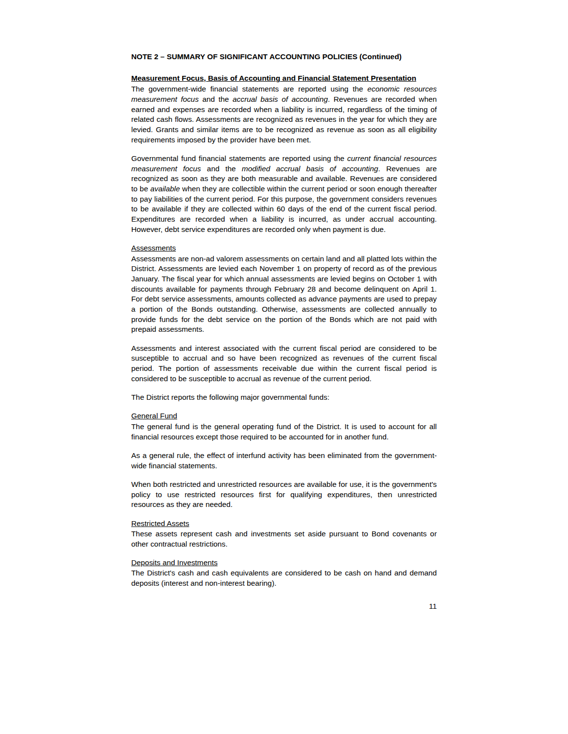NOTE 2 – SUMMARY OF SIGNIFICANT ACCOUNTING POLICIES (Continued)
Measurement Focus, Basis of Accounting and Financial Statement Presentation
The government-wide financial statements are reported using the economic resources measurement focus and the accrual basis of accounting. Revenues are recorded when earned and expenses are recorded when a liability is incurred, regardless of the timing of related cash flows. Assessments are recognized as revenues in the year for which they are levied. Grants and similar items are to be recognized as revenue as soon as all eligibility requirements imposed by the provider have been met.
Governmental fund financial statements are reported using the current financial resources measurement focus and the modified accrual basis of accounting. Revenues are recognized as soon as they are both measurable and available. Revenues are considered to be available when they are collectible within the current period or soon enough thereafter to pay liabilities of the current period. For this purpose, the government considers revenues to be available if they are collected within 60 days of the end of the current fiscal period. Expenditures are recorded when a liability is incurred, as under accrual accounting. However, debt service expenditures are recorded only when payment is due.
Assessments
Assessments are non-ad valorem assessments on certain land and all platted lots within the District. Assessments are levied each November 1 on property of record as of the previous January. The fiscal year for which annual assessments are levied begins on October 1 with discounts available for payments through February 28 and become delinquent on April 1. For debt service assessments, amounts collected as advance payments are used to prepay a portion of the Bonds outstanding. Otherwise, assessments are collected annually to provide funds for the debt service on the portion of the Bonds which are not paid with prepaid assessments.
Assessments and interest associated with the current fiscal period are considered to be susceptible to accrual and so have been recognized as revenues of the current fiscal period. The portion of assessments receivable due within the current fiscal period is considered to be susceptible to accrual as revenue of the current period.
The District reports the following major governmental funds:
General Fund
The general fund is the general operating fund of the District. It is used to account for all financial resources except those required to be accounted for in another fund.
As a general rule, the effect of interfund activity has been eliminated from the government-wide financial statements.
When both restricted and unrestricted resources are available for use, it is the government's policy to use restricted resources first for qualifying expenditures, then unrestricted resources as they are needed.
Restricted Assets
These assets represent cash and investments set aside pursuant to Bond covenants or other contractual restrictions.
Deposits and Investments
The District's cash and cash equivalents are considered to be cash on hand and demand deposits (interest and non-interest bearing).
11